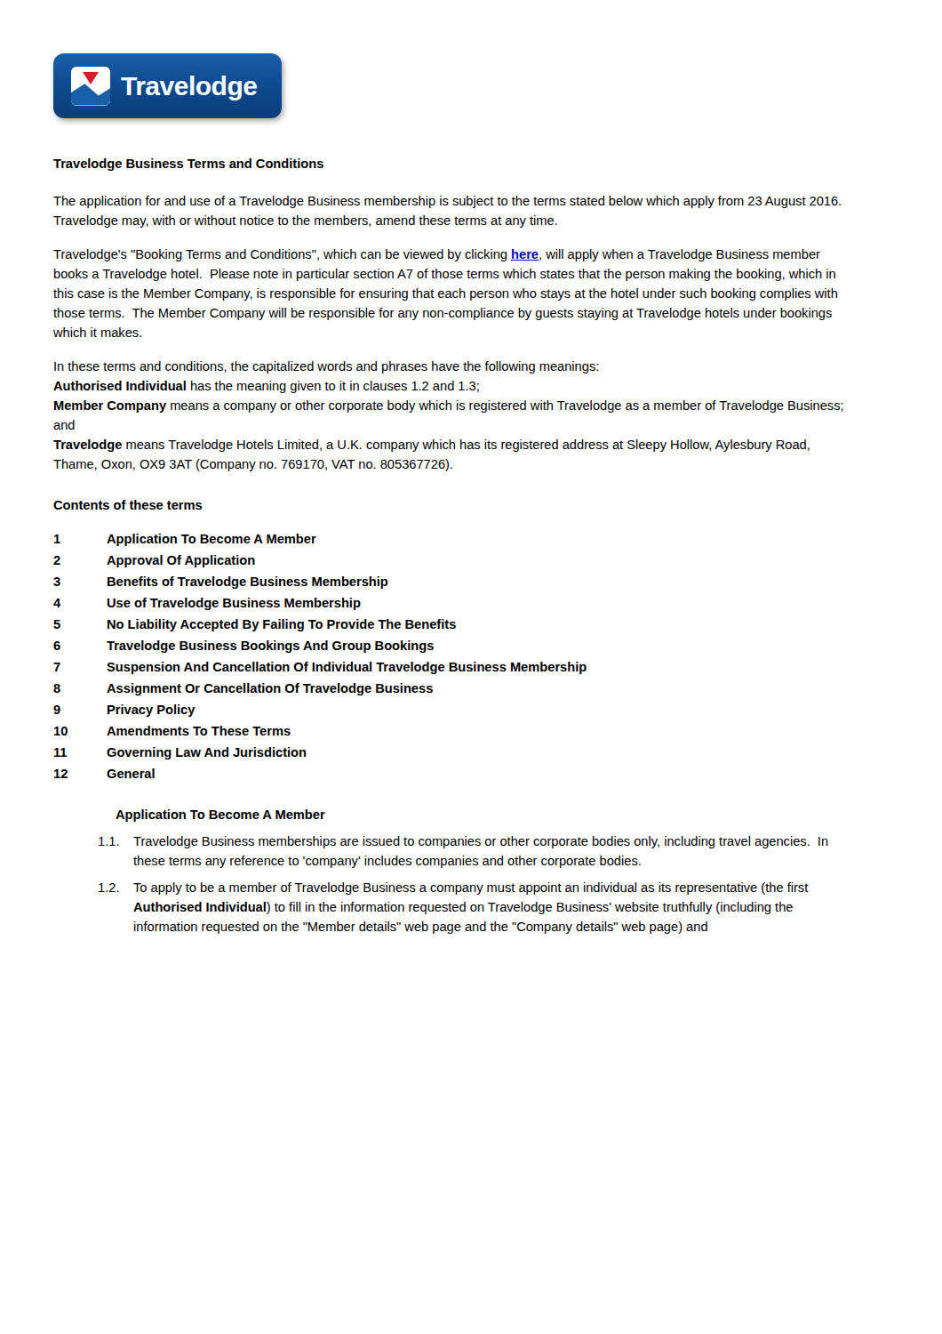Travelodge
Travelodge Business Terms and Conditions
The application for and use of a Travelodge Business membership is subject to the terms stated below which apply from 23 August 2016. Travelodge may, with or without notice to the members, amend these terms at any time.
Travelodge's "Booking Terms and Conditions", which can be viewed by clicking here, will apply when a Travelodge Business member books a Travelodge hotel. Please note in particular section A7 of those terms which states that the person making the booking, which in this case is the Member Company, is responsible for ensuring that each person who stays at the hotel under such booking complies with those terms. The Member Company will be responsible for any non-compliance by guests staying at Travelodge hotels under bookings which it makes.
In these terms and conditions, the capitalized words and phrases have the following meanings:
Authorised Individual has the meaning given to it in clauses 1.2 and 1.3;
Member Company means a company or other corporate body which is registered with Travelodge as a member of Travelodge Business; and
Travelodge means Travelodge Hotels Limited, a U.K. company which has its registered address at Sleepy Hollow, Aylesbury Road, Thame, Oxon, OX9 3AT (Company no. 769170, VAT no. 805367726).
Contents of these terms
Application To Become A Member
Approval Of Application
Benefits of Travelodge Business Membership
Use of Travelodge Business Membership
No Liability Accepted By Failing To Provide The Benefits
Travelodge Business Bookings And Group Bookings
Suspension And Cancellation Of Individual Travelodge Business Membership
Assignment Or Cancellation Of Travelodge Business
Privacy Policy
Amendments To These Terms
Governing Law And Jurisdiction
General
Application To Become A Member
Travelodge Business memberships are issued to companies or other corporate bodies only, including travel agencies. In these terms any reference to 'company' includes companies and other corporate bodies.
To apply to be a member of Travelodge Business a company must appoint an individual as its representative (the first Authorised Individual) to fill in the information requested on Travelodge Business' website truthfully (including the information requested on the "Member details" web page and the "Company details" web page) and